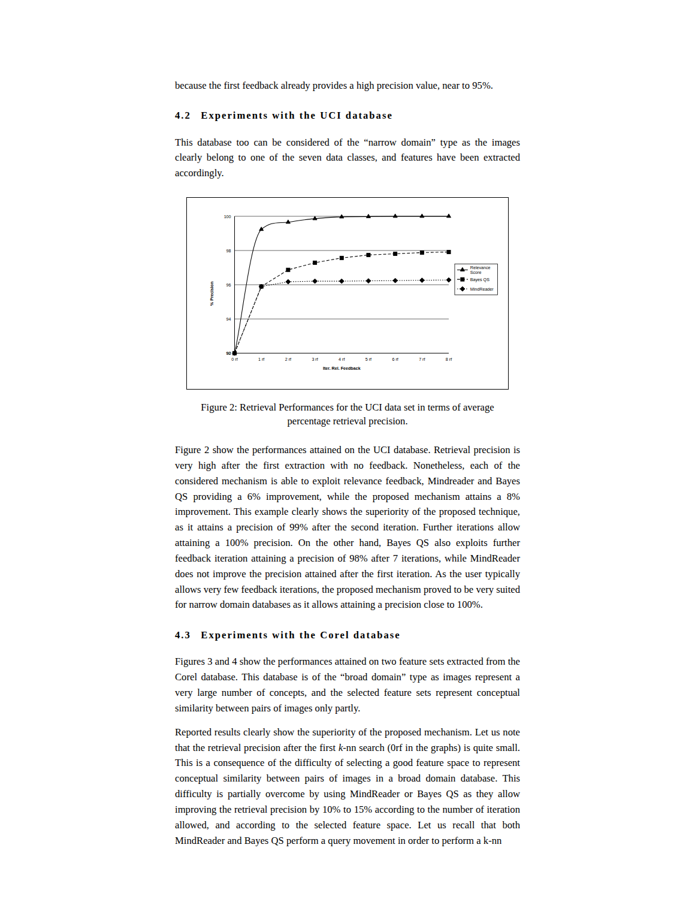because the first feedback already provides a high precision value, near to 95%.
4.2 Experiments with the UCI database
This database too can be considered of the “narrow domain” type as the images clearly belong to one of the seven data classes, and features have been extracted accordingly.
100 98 96 94 92 92 x % Precision 0 rf 1 rf 2 rf 3 rf 4 rf 5 rf 6 rf 7 rf 8 rf Iter. Rel. Feedback Relevance Score Bayes QS MindReader 90
Figure 2: Retrieval Performances for the UCI data set in terms of average
percentage retrieval precision.
Figure 2 show the performances attained on the UCI database. Retrieval precision is very high after the first extraction with no feedback. Nonetheless, each of the considered mechanism is able to exploit relevance feedback, Mindreader and Bayes QS providing a 6% improvement, while the proposed mechanism attains a 8% improvement. This example clearly shows the superiority of the proposed technique, as it attains a precision of 99% after the second iteration. Further iterations allow attaining a 100% precision. On the other hand, Bayes QS also exploits further feedback iteration attaining a precision of 98% after 7 iterations, while MindReader does not improve the precision attained after the first iteration. As the user typically allows very few feedback iterations, the proposed mechanism proved to be very suited for narrow domain databases as it allows attaining a precision close to 100%.
4.3 Experiments with the Corel database
Figures 3 and 4 show the performances attained on two feature sets extracted from the Corel database. This database is of the “broad domain” type as images represent a very large number of concepts, and the selected feature sets represent conceptual similarity between pairs of images only partly.
Reported results clearly show the superiority of the proposed mechanism. Let us note that the retrieval precision after the first k-nn search (0rf in the graphs) is quite small. This is a consequence of the difficulty of selecting a good feature space to represent conceptual similarity between pairs of images in a broad domain database. This difficulty is partially overcome by using MindReader or Bayes QS as they allow improving the retrieval precision by 10% to 15% according to the number of iteration allowed, and according to the selected feature space. Let us recall that both MindReader and Bayes QS perform a query movement in order to perform a k-nn